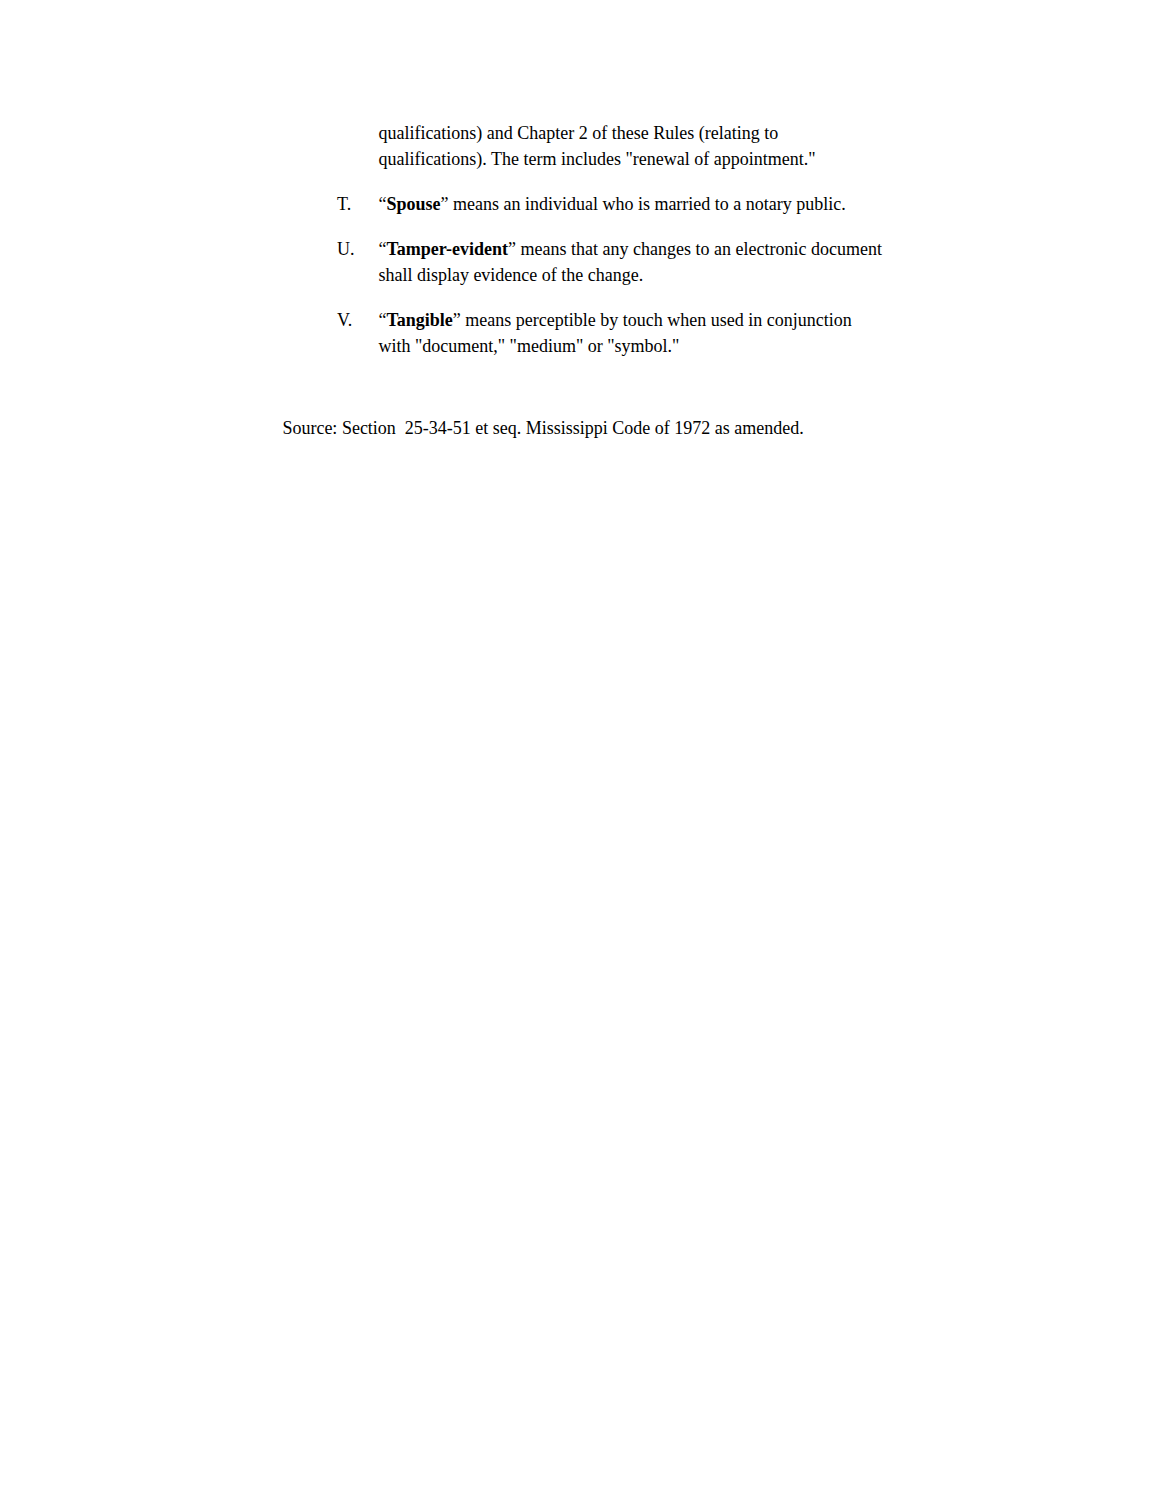qualifications) and Chapter 2 of these Rules (relating to qualifications). The term includes "renewal of appointment."
T. “Spouse” means an individual who is married to a notary public.
U. “Tamper-evident” means that any changes to an electronic document shall display evidence of the change.
V. “Tangible” means perceptible by touch when used in conjunction with "document," "medium" or "symbol."
Source: Section 25-34-51 et seq. Mississippi Code of 1972 as amended.